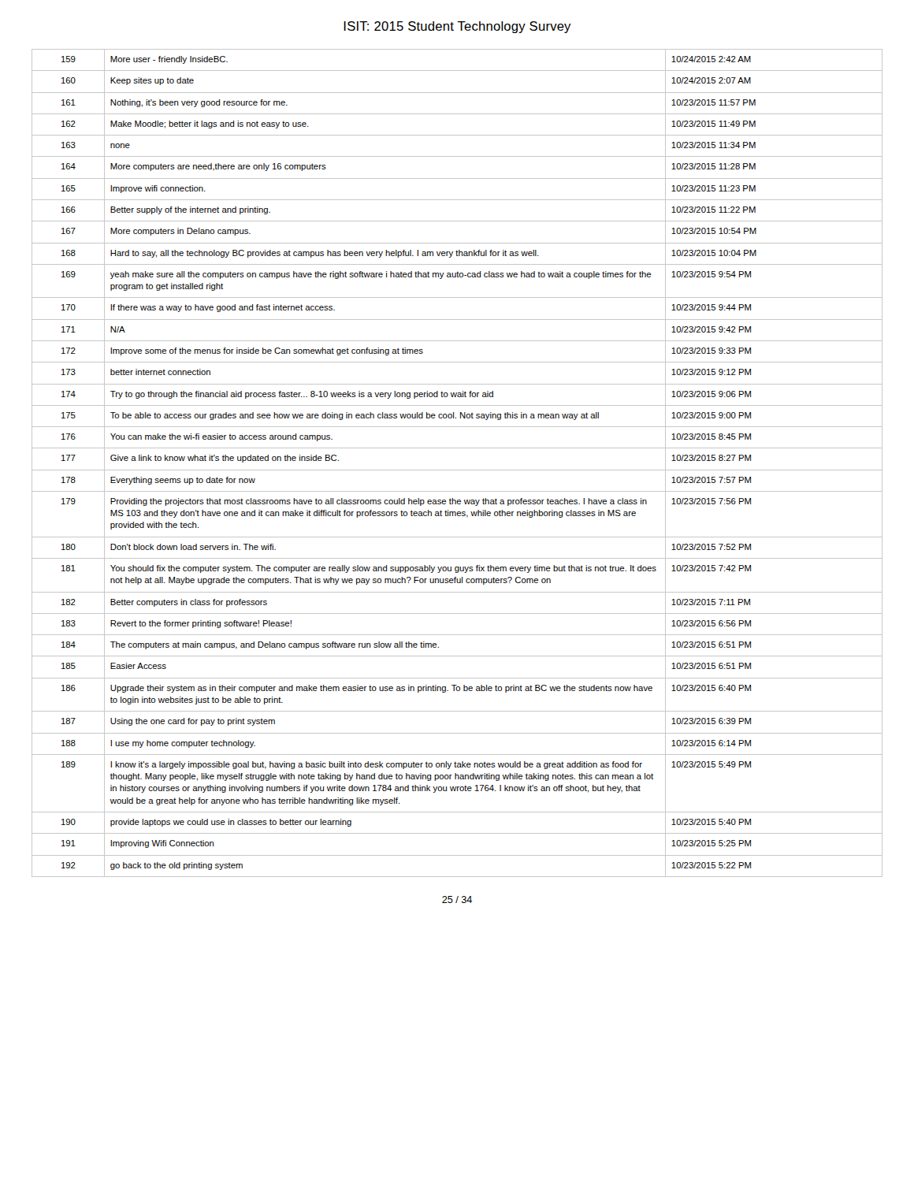ISIT: 2015 Student Technology Survey
| 159 | More user - friendly InsideBC. | 10/24/2015 2:42 AM |
| 160 | Keep sites up to date | 10/24/2015 2:07 AM |
| 161 | Nothing, it's been very good resource for me. | 10/23/2015 11:57 PM |
| 162 | Make Moodle; better it lags and is not easy to use. | 10/23/2015 11:49 PM |
| 163 | none | 10/23/2015 11:34 PM |
| 164 | More computers are need,there are only 16 computers | 10/23/2015 11:28 PM |
| 165 | Improve wifi connection. | 10/23/2015 11:23 PM |
| 166 | Better supply of the internet and printing. | 10/23/2015 11:22 PM |
| 167 | More computers in Delano campus. | 10/23/2015 10:54 PM |
| 168 | Hard to say, all the technology BC provides at campus has been very helpful. I am very thankful for it as well. | 10/23/2015 10:04 PM |
| 169 | yeah make sure all the computers on campus have the right software i hated that my auto-cad class we had to wait a couple times for the program to get installed right | 10/23/2015 9:54 PM |
| 170 | If there was a way to have good and fast internet access. | 10/23/2015 9:44 PM |
| 171 | N/A | 10/23/2015 9:42 PM |
| 172 | Improve some of the menus for inside be Can somewhat get confusing at times | 10/23/2015 9:33 PM |
| 173 | better internet connection | 10/23/2015 9:12 PM |
| 174 | Try to go through the financial aid process faster... 8-10 weeks is a very long period to wait for aid | 10/23/2015 9:06 PM |
| 175 | To be able to access our grades and see how we are doing in each class would be cool. Not saying this in a mean way at all | 10/23/2015 9:00 PM |
| 176 | You can make the wi-fi easier to access around campus. | 10/23/2015 8:45 PM |
| 177 | Give a link to know what it's the updated on the inside BC. | 10/23/2015 8:27 PM |
| 178 | Everything seems up to date for now | 10/23/2015 7:57 PM |
| 179 | Providing the projectors that most classrooms have to all classrooms could help ease the way that a professor teaches. I have a class in MS 103 and they don't have one and it can make it difficult for professors to teach at times, while other neighboring classes in MS are provided with the tech. | 10/23/2015 7:56 PM |
| 180 | Don't block down load servers in. The wifi. | 10/23/2015 7:52 PM |
| 181 | You should fix the computer system. The computer are really slow and supposably you guys fix them every time but that is not true. It does not help at all. Maybe upgrade the computers. That is why we pay so much? For unuseful computers? Come on | 10/23/2015 7:42 PM |
| 182 | Better computers in class for professors | 10/23/2015 7:11 PM |
| 183 | Revert to the former printing software! Please! | 10/23/2015 6:56 PM |
| 184 | The computers at main campus, and Delano campus software run slow all the time. | 10/23/2015 6:51 PM |
| 185 | Easier Access | 10/23/2015 6:51 PM |
| 186 | Upgrade their system as in their computer and make them easier to use as in printing. To be able to print at BC we the students now have to login into websites just to be able to print. | 10/23/2015 6:40 PM |
| 187 | Using the one card for pay to print system | 10/23/2015 6:39 PM |
| 188 | I use my home computer technology. | 10/23/2015 6:14 PM |
| 189 | I know it's a largely impossible goal but, having a basic built into desk computer to only take notes would be a great addition as food for thought. Many people, like myself struggle with note taking by hand due to having poor handwriting while taking notes. this can mean a lot in history courses or anything involving numbers if you write down 1784 and think you wrote 1764. I know it's an off shoot, but hey, that would be a great help for anyone who has terrible handwriting like myself. | 10/23/2015 5:49 PM |
| 190 | provide laptops we could use in classes to better our learning | 10/23/2015 5:40 PM |
| 191 | Improving Wifi Connection | 10/23/2015 5:25 PM |
| 192 | go back to the old printing system | 10/23/2015 5:22 PM |
25 / 34